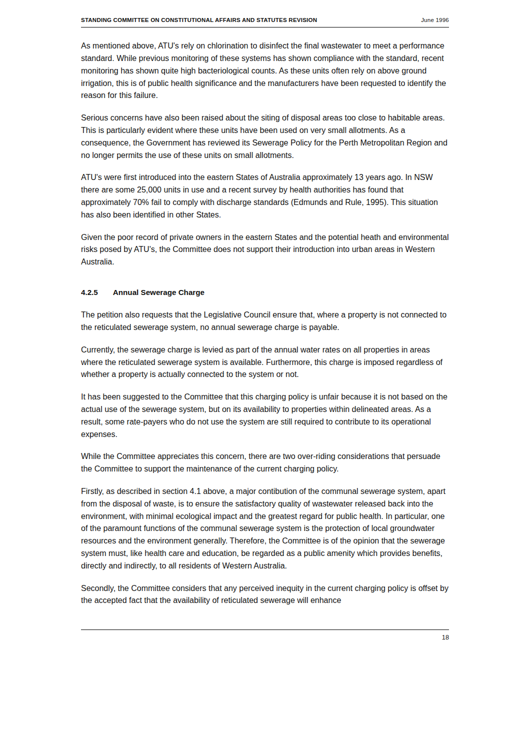Standing Committee on Constitutional Affairs and Statutes Revision June 1996
As mentioned above, ATU's rely on chlorination to disinfect the final wastewater to meet a performance standard. While previous monitoring of these systems has shown compliance with the standard, recent monitoring has shown quite high bacteriological counts. As these units often rely on above ground irrigation, this is of public health significance and the manufacturers have been requested to identify the reason for this failure.
Serious concerns have also been raised about the siting of disposal areas too close to habitable areas. This is particularly evident where these units have been used on very small allotments. As a consequence, the Government has reviewed its Sewerage Policy for the Perth Metropolitan Region and no longer permits the use of these units on small allotments.
ATU's were first introduced into the eastern States of Australia approximately 13 years ago. In NSW there are some 25,000 units in use and a recent survey by health authorities has found that approximately 70% fail to comply with discharge standards (Edmunds and Rule, 1995). This situation has also been identified in other States.
Given the poor record of private owners in the eastern States and the potential heath and environmental risks posed by ATU's, the Committee does not support their introduction into urban areas in Western Australia.
4.2.5 Annual Sewerage Charge
The petition also requests that the Legislative Council ensure that, where a property is not connected to the reticulated sewerage system, no annual sewerage charge is payable.
Currently, the sewerage charge is levied as part of the annual water rates on all properties in areas where the reticulated sewerage system is available. Furthermore, this charge is imposed regardless of whether a property is actually connected to the system or not.
It has been suggested to the Committee that this charging policy is unfair because it is not based on the actual use of the sewerage system, but on its availability to properties within delineated areas. As a result, some rate-payers who do not use the system are still required to contribute to its operational expenses.
While the Committee appreciates this concern, there are two over-riding considerations that persuade the Committee to support the maintenance of the current charging policy.
Firstly, as described in section 4.1 above, a major contibution of the communal sewerage system, apart from the disposal of waste, is to ensure the satisfactory quality of wastewater released back into the environment, with minimal ecological impact and the greatest regard for public health. In particular, one of the paramount functions of the communal sewerage system is the protection of local groundwater resources and the environment generally. Therefore, the Committee is of the opinion that the sewerage system must, like health care and education, be regarded as a public amenity which provides benefits, directly and indirectly, to all residents of Western Australia.
Secondly, the Committee considers that any perceived inequity in the current charging policy is offset by the accepted fact that the availability of reticulated sewerage will enhance
18